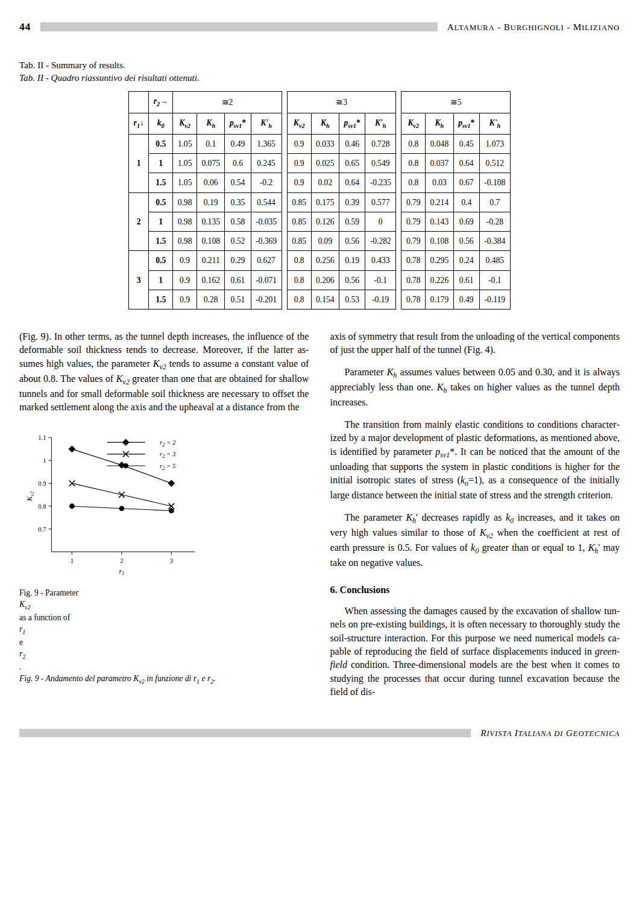44 ALTAMURA - BURGHIGNOLI - MILIZIANO
Tab. II - Summary of results. Tab. II - Quadro riassuntivo dei risultati ottenuti.
| | r 2 → | ≅2 | | ≅3 | | ≅5 |
| --- | --- | --- | --- | --- | --- | --- |
| r 1 ↓ | k 0 | K v2 | K h | p sv1 * | K' h | | K v2 | K h | p sv1 * | K' h | | K v2 | K h | p sv1 * | K' h |
| 1 | 0.5 | 1.05 | 0.1 | 0.49 | 1.365 | | 0.9 | 0.033 | 0.46 | 0.728 | | 0.8 | 0.048 | 0.45 | 1.073 |
| 1 | 1.05 | 0.075 | 0.6 | 0.245 | | 0.9 | 0.025 | 0.65 | 0.549 | | 0.8 | 0.037 | 0.64 | 0.512 |
| 1.5 | 1.05 | 0.06 | 0.54 | -0.2 | | 0.9 | 0.02 | 0.64 | -0.235 | | 0.8 | 0.03 | 0.67 | -0.108 |
| 2 | 0.5 | 0.98 | 0.19 | 0.35 | 0.544 | | 0.85 | 0.175 | 0.39 | 0.577 | | 0.79 | 0.214 | 0.4 | 0.7 |
| 1 | 0.98 | 0.135 | 0.58 | -0.035 | | 0.85 | 0.126 | 0.59 | 0 | | 0.79 | 0.143 | 0.69 | -0.28 |
| 1.5 | 0.98 | 0.108 | 0.52 | -0.369 | | 0.85 | 0.09 | 0.56 | -0.282 | | 0.79 | 0.108 | 0.56 | -0.384 |
| 3 | 0.5 | 0.9 | 0.211 | 0.29 | 0.627 | | 0.8 | 0.256 | 0.19 | 0.433 | | 0.78 | 0.295 | 0.24 | 0.485 |
| 1 | 0.9 | 0.162 | 0.61 | -0.071 | | 0.8 | 0.206 | 0.56 | -0.1 | | 0.78 | 0.226 | 0.61 | -0.1 |
| 1.5 | 0.9 | 0.28 | 0.51 | -0.201 | | 0.8 | 0.154 | 0.53 | -0.19 | | 0.78 | 0.179 | 0.49 | -0.119 |
(Fig. 9). In other terms, as the tunnel depth increases, the influence of the deformable soil thickness tends to decrease. Moreover, if the latter assumes high values, the parameter Kv2 tends to assume a constant value of about 0.8. The values of Kv2 greater than one that are obtained for shallow tunnels and for small deformable soil thickness are necessary to offset the marked settlement along the axis and the upheaval at a distance from the
1.1 1 0.9 0.8 0.7 1 2 3 r1 Kv2 r2 = 2 r2 = 3 r2 = 5
Fig. 9 - Parameter Kv2 as a function of r1 e r2. Fig. 9 - Andamento del parametro Kv2 in funzione di r1 e r2.
axis of symmetry that result from the unloading of the vertical components of just the upper half of the tunnel (Fig. 4).
Parameter Kh assumes values between 0.05 and 0.30, and it is always appreciably less than one. Kh takes on higher values as the tunnel depth increases.
The transition from mainly elastic conditions to conditions characterized by a major development of plastic deformations, as mentioned above, is identified by parameter psv1*. It can be noticed that the amount of the unloading that supports the system in plastic conditions is higher for the initial isotropic states of stress (ko=1), as a consequence of the initially large distance between the initial state of stress and the strength criterion.
The parameter Kh' decreases rapidly as k0 increases, and it takes on very high values similar to those of Kv2 when the coefficient at rest of earth pressure is 0.5. For values of k0 greater than or equal to 1, Kh' may take on negative values.
6. Conclusions
When assessing the damages caused by the excavation of shallow tunnels on pre-existing buildings, it is often necessary to thoroughly study the soil-structure interaction. For this purpose we need numerical models capable of reproducing the field of surface displacements induced in green-field condition. Three-dimensional models are the best when it comes to studying the processes that occur during tunnel excavation because the field of dis-
RIVISTA ITALIANA DI GEOTECNICA